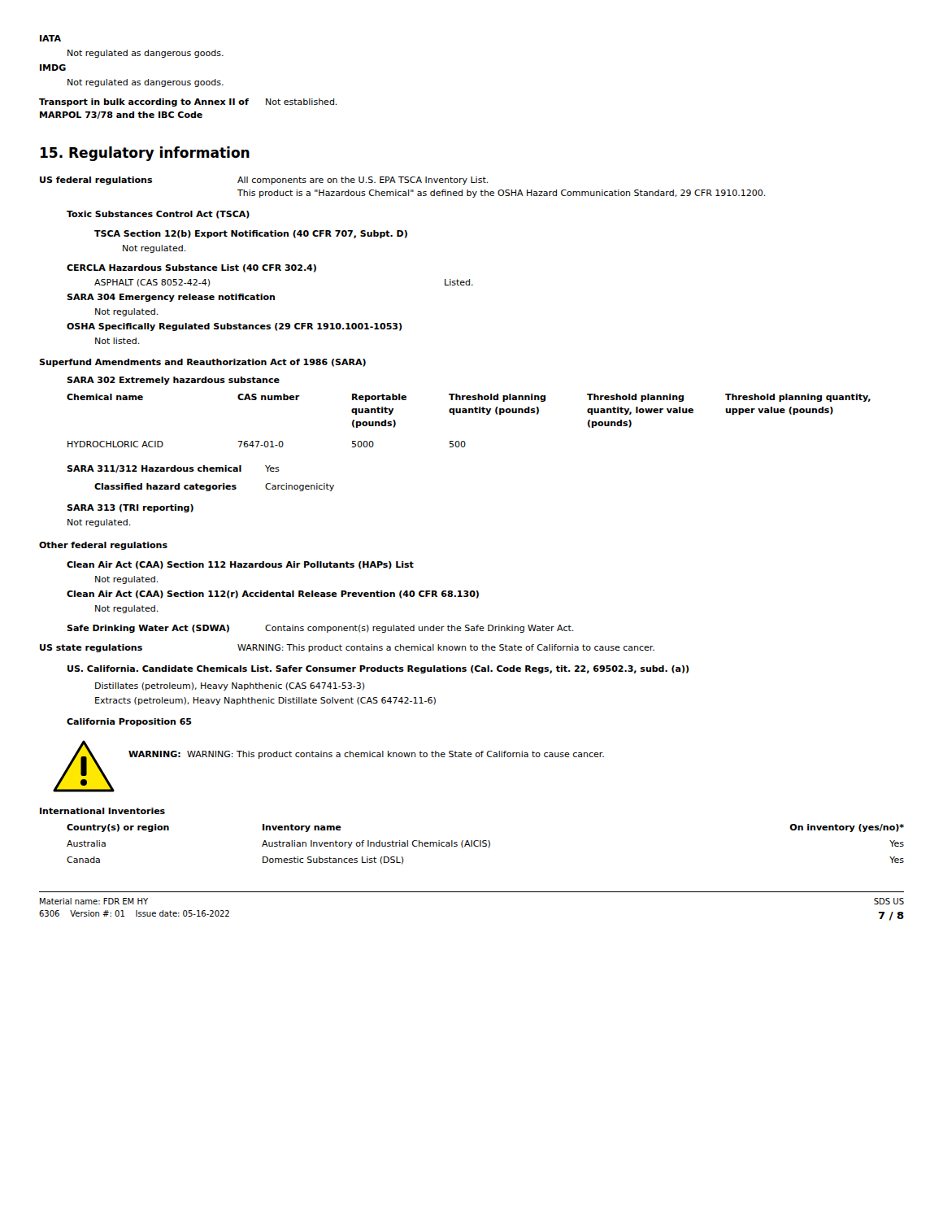IATA
Not regulated as dangerous goods.
IMDG
Not regulated as dangerous goods.
Transport in bulk according to Annex II of MARPOL 73/78 and the IBC Code
Not established.
15. Regulatory information
US federal regulations
All components are on the U.S. EPA TSCA Inventory List.
This product is a "Hazardous Chemical" as defined by the OSHA Hazard Communication Standard, 29 CFR 1910.1200.
Toxic Substances Control Act (TSCA)
TSCA Section 12(b) Export Notification (40 CFR 707, Subpt. D)
Not regulated.
CERCLA Hazardous Substance List (40 CFR 302.4)
ASPHALT (CAS 8052-42-4)
Listed.
SARA 304 Emergency release notification
Not regulated.
OSHA Specifically Regulated Substances (29 CFR 1910.1001-1053)
Not listed.
Superfund Amendments and Reauthorization Act of 1986 (SARA)
SARA 302 Extremely hazardous substance
| Chemical name | CAS number | Reportable quantity (pounds) | Threshold planning quantity (pounds) | Threshold planning quantity, lower value (pounds) | Threshold planning quantity, upper value (pounds) |
| --- | --- | --- | --- | --- | --- |
| HYDROCHLORIC ACID | 7647-01-0 | 5000 | 500 | | |
SARA 311/312 Hazardous chemical
Yes
Classified hazard categories
Carcinogenicity
SARA 313 (TRI reporting)
Not regulated.
Other federal regulations
Clean Air Act (CAA) Section 112 Hazardous Air Pollutants (HAPs) List
Not regulated.
Clean Air Act (CAA) Section 112(r) Accidental Release Prevention (40 CFR 68.130)
Not regulated.
Safe Drinking Water Act (SDWA)
Contains component(s) regulated under the Safe Drinking Water Act.
US state regulations
WARNING: This product contains a chemical known to the State of California to cause cancer.
US. California. Candidate Chemicals List. Safer Consumer Products Regulations (Cal. Code Regs, tit. 22, 69502.3, subd. (a))
Distillates (petroleum), Heavy Naphthenic (CAS 64741-53-3)
Extracts (petroleum), Heavy Naphthenic Distillate Solvent (CAS 64742-11-6)
California Proposition 65
WARNING: WARNING: This product contains a chemical known to the State of California to cause cancer.
International Inventories
| Country(s) or region | Inventory name | On inventory (yes/no)* |
| --- | --- | --- |
| Australia | Australian Inventory of Industrial Chemicals (AICIS) | Yes |
| Canada | Domestic Substances List (DSL) | Yes |
Material name: FDR EM HY
6306 Version #: 01 Issue date: 05-16-2022
SDS US
7 / 8